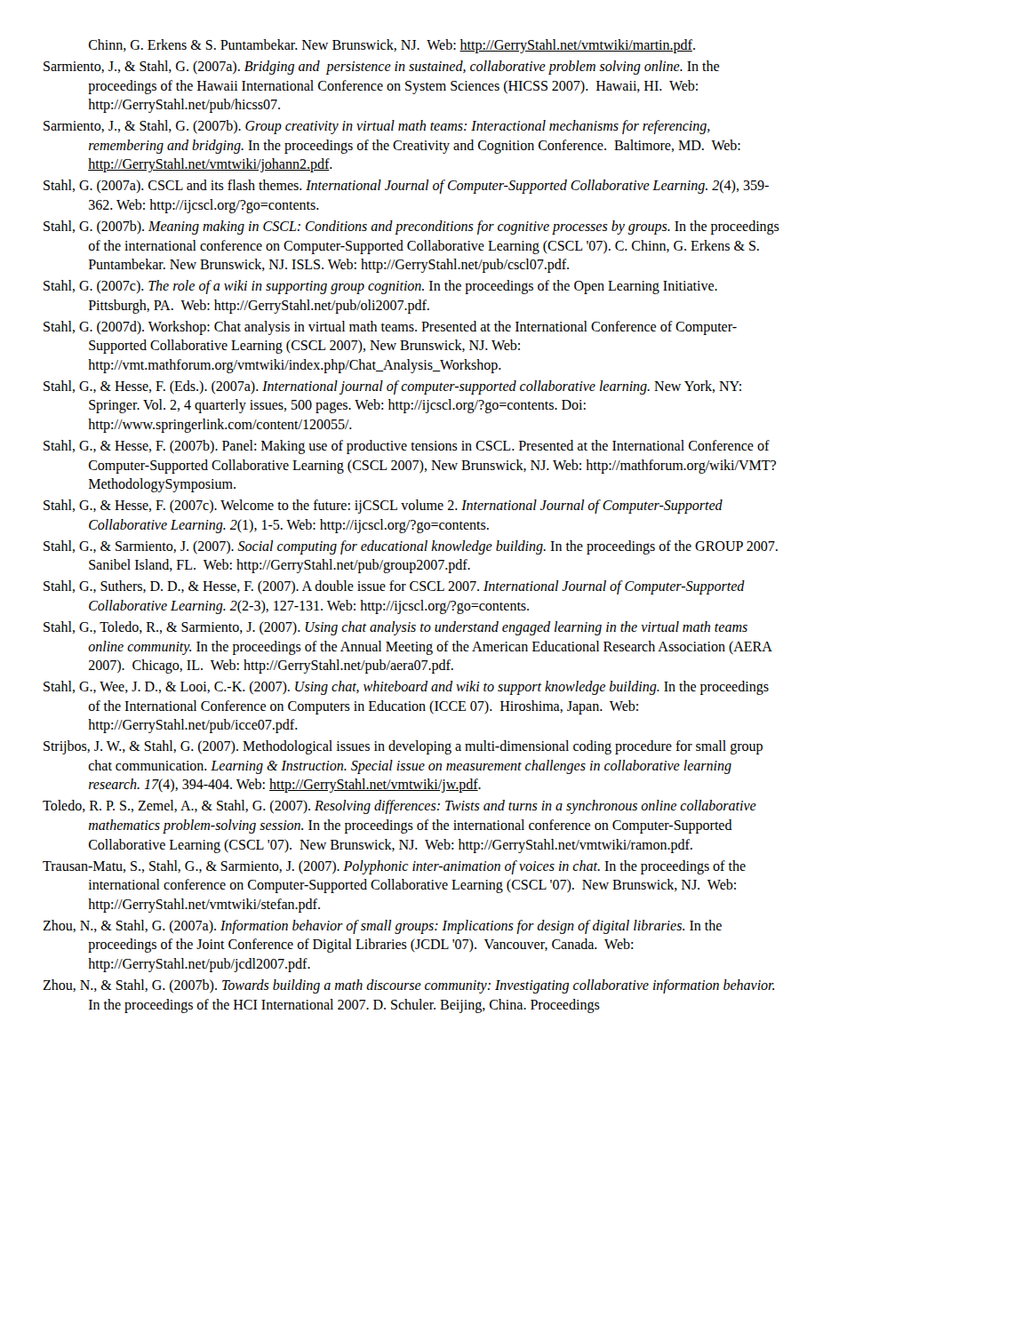Chinn, G. Erkens & S. Puntambekar. New Brunswick, NJ. Web: http://GerryStahl.net/vmtwiki/martin.pdf.
Sarmiento, J., & Stahl, G. (2007a). Bridging and persistence in sustained, collaborative problem solving online. In the proceedings of the Hawaii International Conference on System Sciences (HICSS 2007). Hawaii, HI. Web: http://GerryStahl.net/pub/hicss07.
Sarmiento, J., & Stahl, G. (2007b). Group creativity in virtual math teams: Interactional mechanisms for referencing, remembering and bridging. In the proceedings of the Creativity and Cognition Conference. Baltimore, MD. Web: http://GerryStahl.net/vmtwiki/johann2.pdf.
Stahl, G. (2007a). CSCL and its flash themes. International Journal of Computer-Supported Collaborative Learning. 2(4), 359-362. Web: http://ijcscl.org/?go=contents.
Stahl, G. (2007b). Meaning making in CSCL: Conditions and preconditions for cognitive processes by groups. In the proceedings of the international conference on Computer-Supported Collaborative Learning (CSCL '07). C. Chinn, G. Erkens & S. Puntambekar. New Brunswick, NJ. ISLS. Web: http://GerryStahl.net/pub/cscl07.pdf.
Stahl, G. (2007c). The role of a wiki in supporting group cognition. In the proceedings of the Open Learning Initiative. Pittsburgh, PA. Web: http://GerryStahl.net/pub/oli2007.pdf.
Stahl, G. (2007d). Workshop: Chat analysis in virtual math teams. Presented at the International Conference of Computer-Supported Collaborative Learning (CSCL 2007), New Brunswick, NJ. Web: http://vmt.mathforum.org/vmtwiki/index.php/Chat_Analysis_Workshop.
Stahl, G., & Hesse, F. (Eds.). (2007a). International journal of computer-supported collaborative learning. New York, NY: Springer. Vol. 2, 4 quarterly issues, 500 pages. Web: http://ijcscl.org/?go=contents. Doi: http://www.springerlink.com/content/120055/.
Stahl, G., & Hesse, F. (2007b). Panel: Making use of productive tensions in CSCL. Presented at the International Conference of Computer-Supported Collaborative Learning (CSCL 2007), New Brunswick, NJ. Web: http://mathforum.org/wiki/VMT?MethodologySymposium.
Stahl, G., & Hesse, F. (2007c). Welcome to the future: ijCSCL volume 2. International Journal of Computer-Supported Collaborative Learning. 2(1), 1-5. Web: http://ijcscl.org/?go=contents.
Stahl, G., & Sarmiento, J. (2007). Social computing for educational knowledge building. In the proceedings of the GROUP 2007. Sanibel Island, FL. Web: http://GerryStahl.net/pub/group2007.pdf.
Stahl, G., Suthers, D. D., & Hesse, F. (2007). A double issue for CSCL 2007. International Journal of Computer-Supported Collaborative Learning. 2(2-3), 127-131. Web: http://ijcscl.org/?go=contents.
Stahl, G., Toledo, R., & Sarmiento, J. (2007). Using chat analysis to understand engaged learning in the virtual math teams online community. In the proceedings of the Annual Meeting of the American Educational Research Association (AERA 2007). Chicago, IL. Web: http://GerryStahl.net/pub/aera07.pdf.
Stahl, G., Wee, J. D., & Looi, C.-K. (2007). Using chat, whiteboard and wiki to support knowledge building. In the proceedings of the International Conference on Computers in Education (ICCE 07). Hiroshima, Japan. Web: http://GerryStahl.net/pub/icce07.pdf.
Strijbos, J. W., & Stahl, G. (2007). Methodological issues in developing a multi-dimensional coding procedure for small group chat communication. Learning & Instruction. Special issue on measurement challenges in collaborative learning research. 17(4), 394-404. Web: http://GerryStahl.net/vmtwiki/jw.pdf.
Toledo, R. P. S., Zemel, A., & Stahl, G. (2007). Resolving differences: Twists and turns in a synchronous online collaborative mathematics problem-solving session. In the proceedings of the international conference on Computer-Supported Collaborative Learning (CSCL '07). New Brunswick, NJ. Web: http://GerryStahl.net/vmtwiki/ramon.pdf.
Trausan-Matu, S., Stahl, G., & Sarmiento, J. (2007). Polyphonic inter-animation of voices in chat. In the proceedings of the international conference on Computer-Supported Collaborative Learning (CSCL '07). New Brunswick, NJ. Web: http://GerryStahl.net/vmtwiki/stefan.pdf.
Zhou, N., & Stahl, G. (2007a). Information behavior of small groups: Implications for design of digital libraries. In the proceedings of the Joint Conference of Digital Libraries (JCDL '07). Vancouver, Canada. Web: http://GerryStahl.net/pub/jcdl2007.pdf.
Zhou, N., & Stahl, G. (2007b). Towards building a math discourse community: Investigating collaborative information behavior. In the proceedings of the HCI International 2007. D. Schuler. Beijing, China. Proceedings